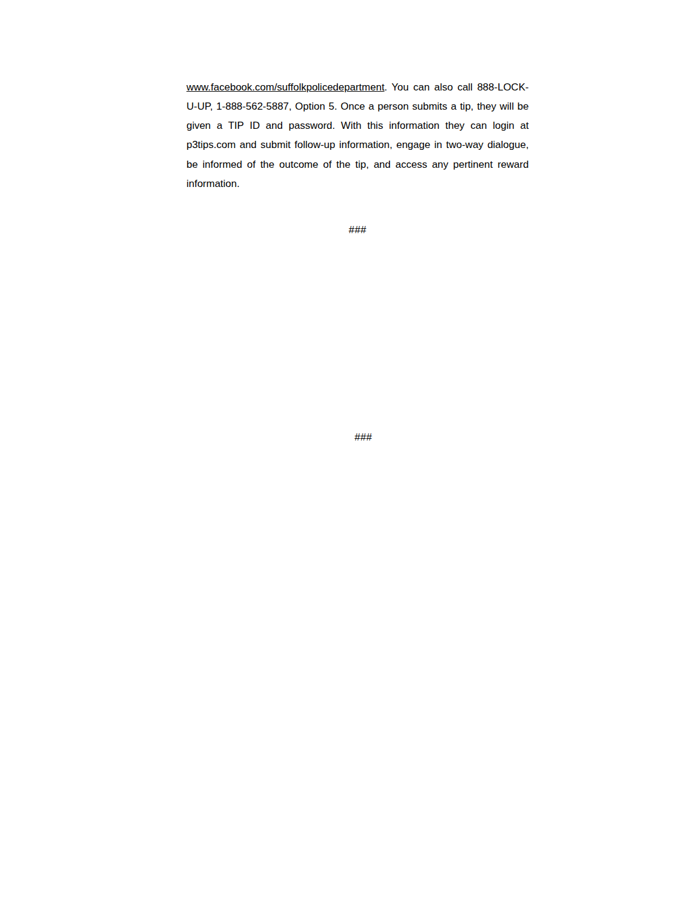www.facebook.com/suffolkpolicedepartment. You can also call 888-LOCK-U-UP, 1-888-562-5887, Option 5. Once a person submits a tip, they will be given a TIP ID and password. With this information they can login at p3tips.com and submit follow-up information, engage in two-way dialogue, be informed of the outcome of the tip, and access any pertinent reward information.
###
###